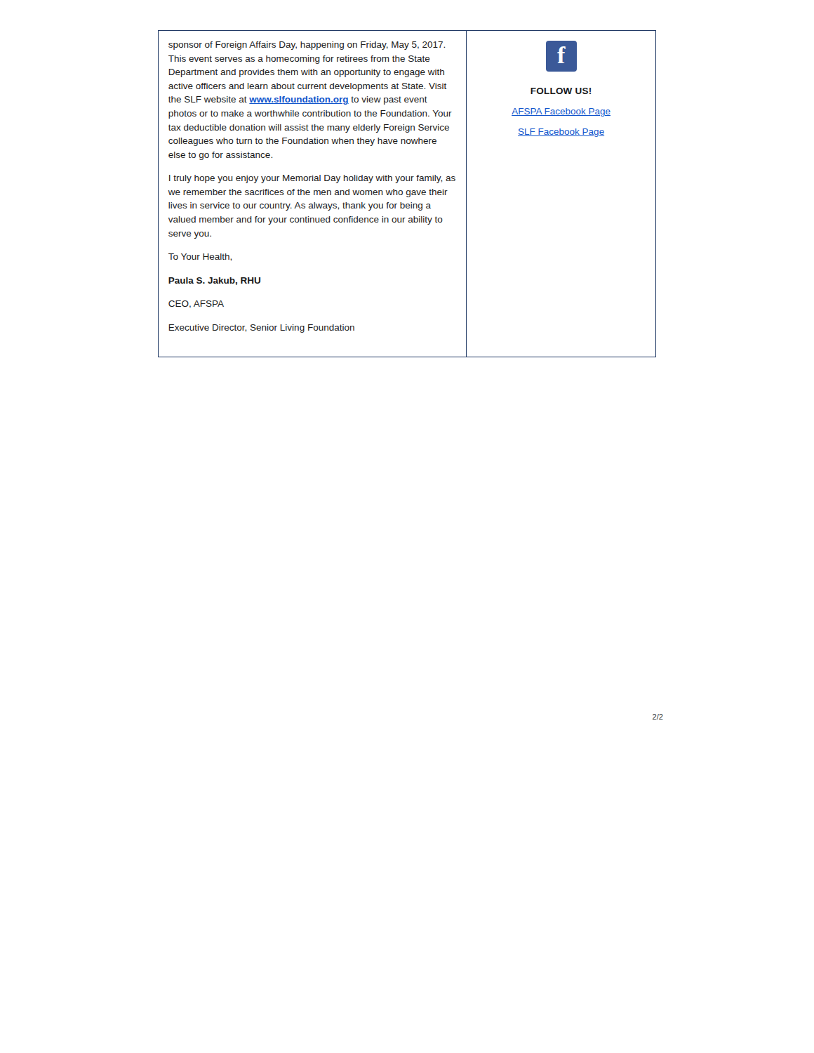sponsor of Foreign Affairs Day, happening on Friday, May 5, 2017. This event serves as a homecoming for retirees from the State Department and provides them with an opportunity to engage with active officers and learn about current developments at State. Visit the SLF website at www.slfoundation.org to view past event photos or to make a worthwhile contribution to the Foundation. Your tax deductible donation will assist the many elderly Foreign Service colleagues who turn to the Foundation when they have nowhere else to go for assistance.
I truly hope you enjoy your Memorial Day holiday with your family, as we remember the sacrifices of the men and women who gave their lives in service to our country. As always, thank you for being a valued member and for your continued confidence in our ability to serve you.
To Your Health,
Paula S. Jakub, RHU
CEO, AFSPA
Executive Director, Senior Living Foundation
FOLLOW US!
AFSPA Facebook Page SLF Facebook Page
2/2